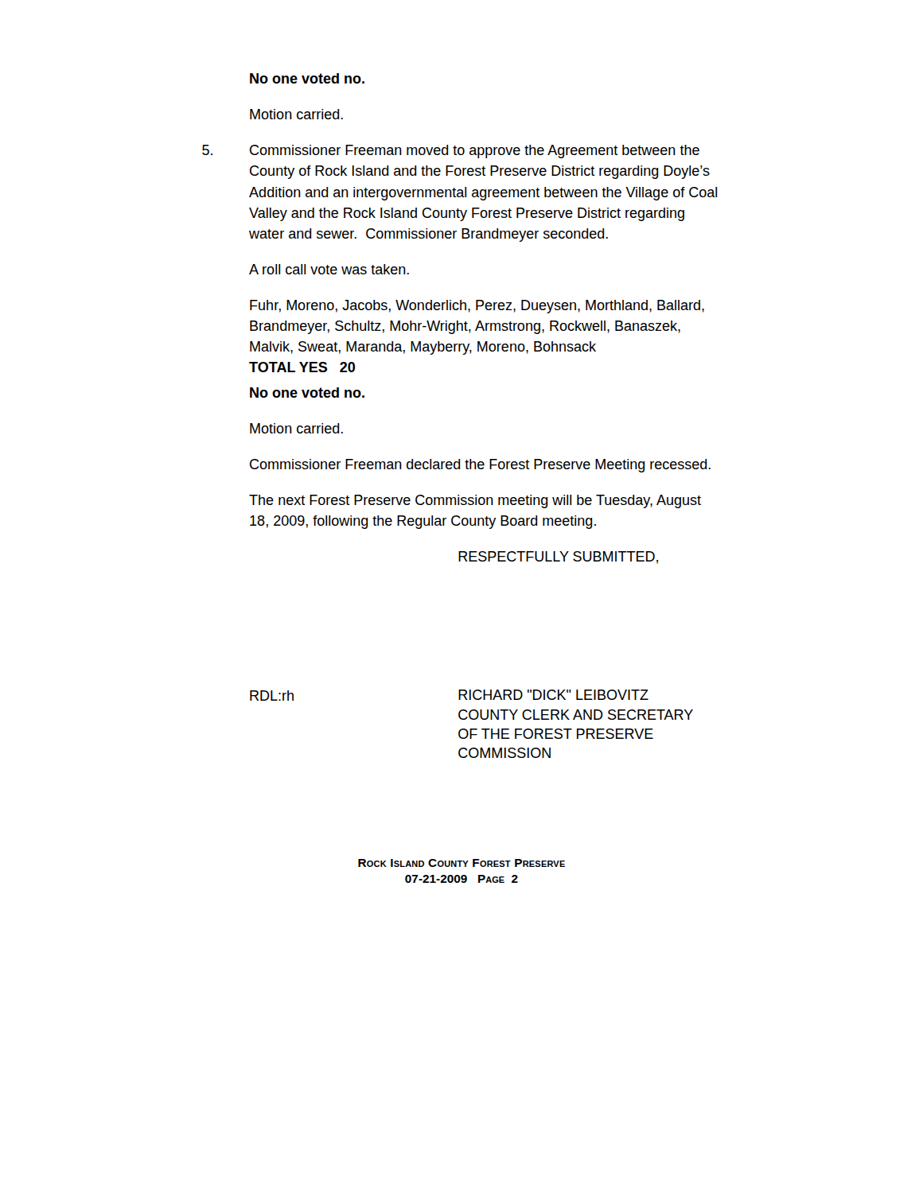No one voted no.
Motion carried.
5. Commissioner Freeman moved to approve the Agreement between the County of Rock Island and the Forest Preserve District regarding Doyle’s Addition and an intergovernmental agreement between the Village of Coal Valley and the Rock Island County Forest Preserve District regarding water and sewer. Commissioner Brandmeyer seconded.
A roll call vote was taken.
Fuhr, Moreno, Jacobs, Wonderlich, Perez, Dueysen, Morthland, Ballard, Brandmeyer, Schultz, Mohr-Wright, Armstrong, Rockwell, Banaszek, Malvik, Sweat, Maranda, Mayberry, Moreno, Bohnsack
TOTAL YES 20
No one voted no.
Motion carried.
Commissioner Freeman declared the Forest Preserve Meeting recessed.
The next Forest Preserve Commission meeting will be Tuesday, August 18, 2009, following the Regular County Board meeting.
RESPECTFULLY SUBMITTED,
RDL:rh
RICHARD "DICK" LEIBOVITZ
COUNTY CLERK AND SECRETARY
OF THE FOREST PRESERVE COMMISSION
Rock Island County Forest Preserve
07-21-2009 Page 2